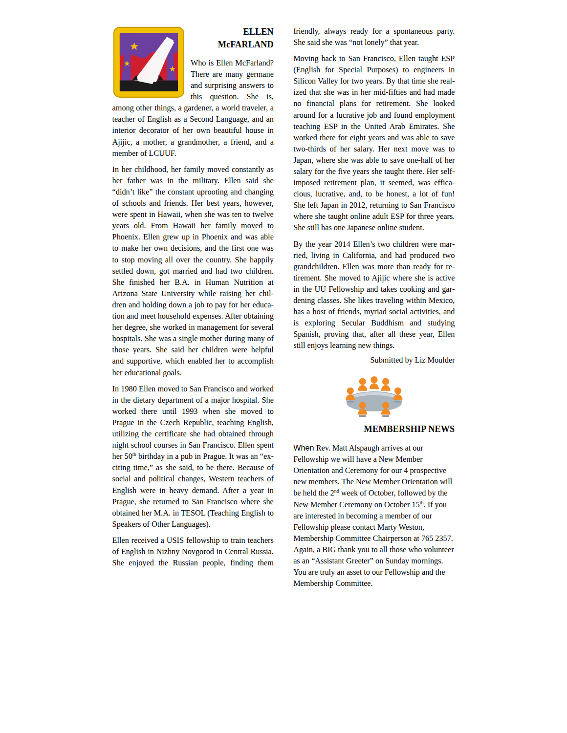ELLEN McFARLAND
Who is Ellen McFarland? There are many germane and surprising answers to this question. She is, among other things, a gardener, a world traveler, a teacher of English as a Second Language, and an interior decorator of her own beautiful house in Ajijic, a mother, a grandmother, a friend, and a member of LCUUF.
In her childhood, her family moved constantly as her father was in the military. Ellen said she “didn’t like” the constant uprooting and changing of schools and friends. Her best years, however, were spent in Hawaii, when she was ten to twelve years old. From Hawaii her family moved to Phoenix. Ellen grew up in Phoenix and was able to make her own decisions, and the first one was to stop moving all over the country. She happily settled down, got married and had two children. She finished her B.A. in Human Nutrition at Arizona State University while raising her children and holding down a job to pay for her education and meet household expenses. After obtaining her degree, she worked in management for several hospitals. She was a single mother during many of those years. She said her children were helpful and supportive, which enabled her to accomplish her educational goals.
In 1980 Ellen moved to San Francisco and worked in the dietary department of a major hospital. She worked there until 1993 when she moved to Prague in the Czech Republic, teaching English, utilizing the certificate she had obtained through night school courses in San Francisco. Ellen spent her 50th birthday in a pub in Prague. It was an “exciting time,” as she said, to be there. Because of social and political changes, Western teachers of English were in heavy demand. After a year in Prague, she returned to San Francisco where she obtained her M.A. in TESOL (Teaching English to Speakers of Other Languages).
Ellen received a USIS fellowship to train teachers of English in Nizhny Novgorod in Central Russia. She enjoyed the Russian people, finding them friendly, always ready for a spontaneous party. She said she was “not lonely” that year.
Moving back to San Francisco, Ellen taught ESP (English for Special Purposes) to engineers in Silicon Valley for two years. By that time she realized that she was in her mid-fifties and had made no financial plans for retirement. She looked around for a lucrative job and found employment teaching ESP in the United Arab Emirates. She worked there for eight years and was able to save two-thirds of her salary. Her next move was to Japan, where she was able to save one-half of her salary for the five years she taught there. Her self-imposed retirement plan, it seemed, was efficacious, lucrative, and, to be honest, a lot of fun! She left Japan in 2012, returning to San Francisco where she taught online adult ESP for three years. She still has one Japanese online student.
By the year 2014 Ellen’s two children were married, living in California, and had produced two grandchildren. Ellen was more than ready for retirement. She moved to Ajijic where she is active in the UU Fellowship and takes cooking and gardening classes. She likes traveling within Mexico, has a host of friends, myriad social activities, and is exploring Secular Buddhism and studying Spanish, proving that, after all these year, Ellen still enjoys learning new things.
Submitted by Liz Moulder
MEMBERSHIP NEWS
When Rev. Matt Alspaugh arrives at our Fellowship we will have a New Member Orientation and Ceremony for our 4 prospective new members. The New Member Orientation will be held the 2nd week of October, followed by the New Member Ceremony on October 15th. If you are interested in becoming a member of our Fellowship please contact Marty Weston, Membership Committee Chairperson at 765 2357. Again, a BIG thank you to all those who volunteer as an “Assistant Greeter” on Sunday mornings. You are truly an asset to our Fellowship and the Membership Committee.